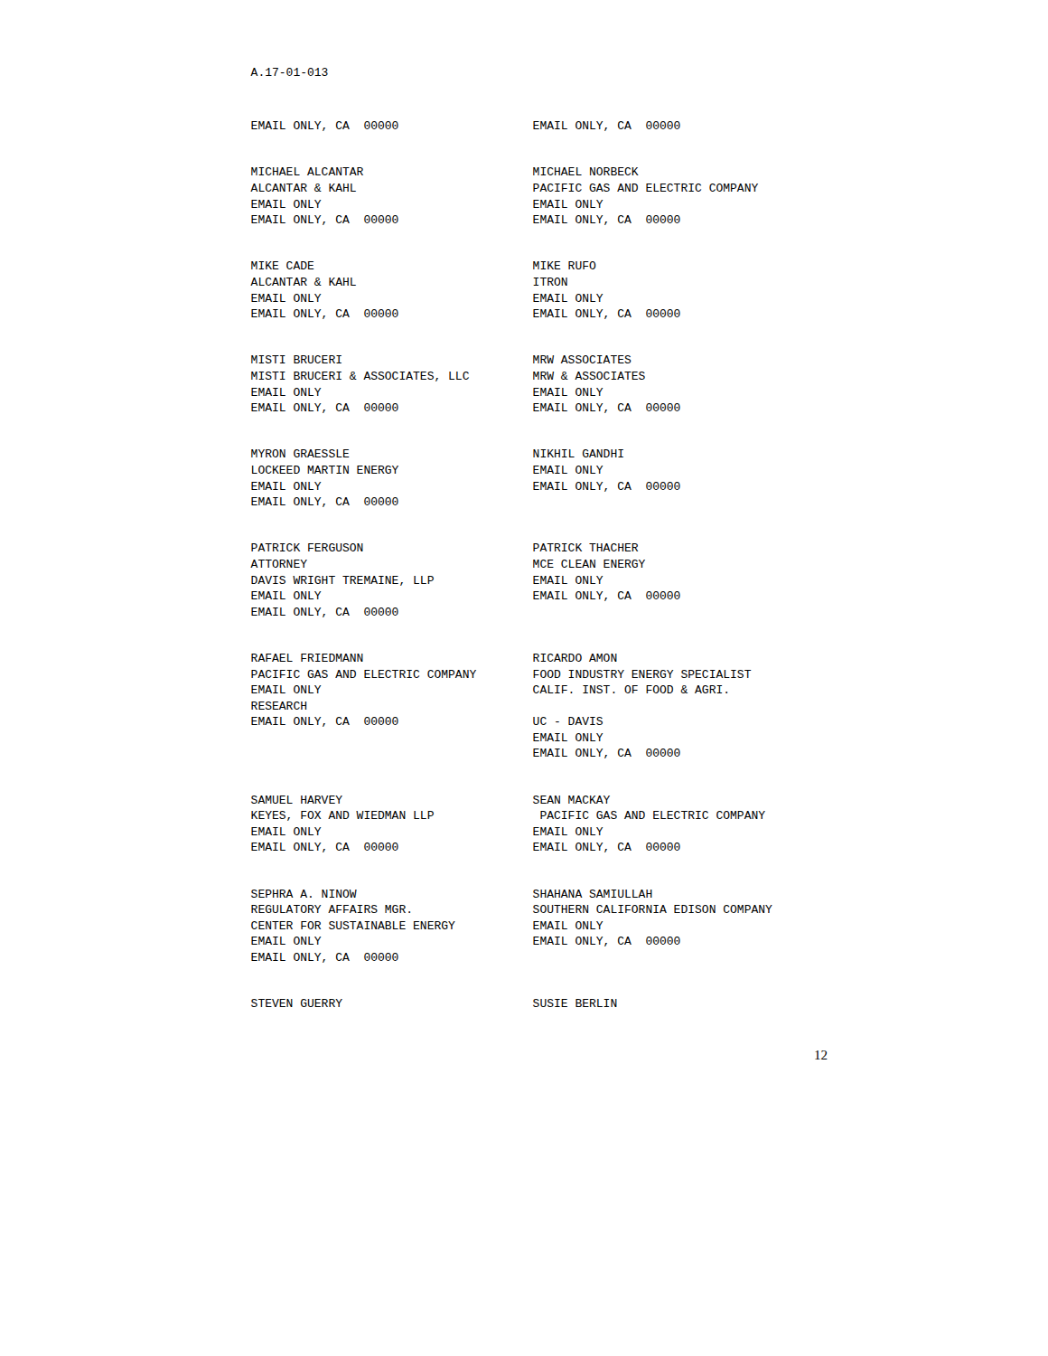A.17-01-013
| EMAIL ONLY, CA 00000 | EMAIL ONLY, CA 00000 |
| MICHAEL ALCANTAR ALCANTAR & KAHL EMAIL ONLY EMAIL ONLY, CA 00000 | MICHAEL NORBECK PACIFIC GAS AND ELECTRIC COMPANY EMAIL ONLY EMAIL ONLY, CA 00000 |
| MIKE CADE ALCANTAR & KAHL EMAIL ONLY EMAIL ONLY, CA 00000 | MIKE RUFO ITRON EMAIL ONLY EMAIL ONLY, CA 00000 |
| MISTI BRUCERI MISTI BRUCERI & ASSOCIATES, LLC EMAIL ONLY EMAIL ONLY, CA 00000 | MRW ASSOCIATES MRW & ASSOCIATES EMAIL ONLY EMAIL ONLY, CA 00000 |
| MYRON GRAESSLE LOCKEED MARTIN ENERGY EMAIL ONLY EMAIL ONLY, CA 00000 | NIKHIL GANDHI EMAIL ONLY EMAIL ONLY, CA 00000 |
| PATRICK FERGUSON ATTORNEY DAVIS WRIGHT TREMAINE, LLP EMAIL ONLY EMAIL ONLY, CA 00000 | PATRICK THACHER MCE CLEAN ENERGY EMAIL ONLY EMAIL ONLY, CA 00000 |
| RAFAEL FRIEDMANN PACIFIC GAS AND ELECTRIC COMPANY EMAIL ONLY RESEARCH EMAIL ONLY, CA 00000 | RICARDO AMON FOOD INDUSTRY ENERGY SPECIALIST CALIF. INST. OF FOOD & AGRI. UC - DAVIS EMAIL ONLY EMAIL ONLY, CA 00000 |
| SAMUEL HARVEY KEYES, FOX AND WIEDMAN LLP EMAIL ONLY EMAIL ONLY, CA 00000 | SEAN MACKAY PACIFIC GAS AND ELECTRIC COMPANY EMAIL ONLY EMAIL ONLY, CA 00000 |
| SEPHRA A. NINOW REGULATORY AFFAIRS MGR. CENTER FOR SUSTAINABLE ENERGY EMAIL ONLY EMAIL ONLY, CA 00000 | SHAHANA SAMIULLAH SOUTHERN CALIFORNIA EDISON COMPANY EMAIL ONLY EMAIL ONLY, CA 00000 |
| STEVEN GUERRY | SUSIE BERLIN |
12